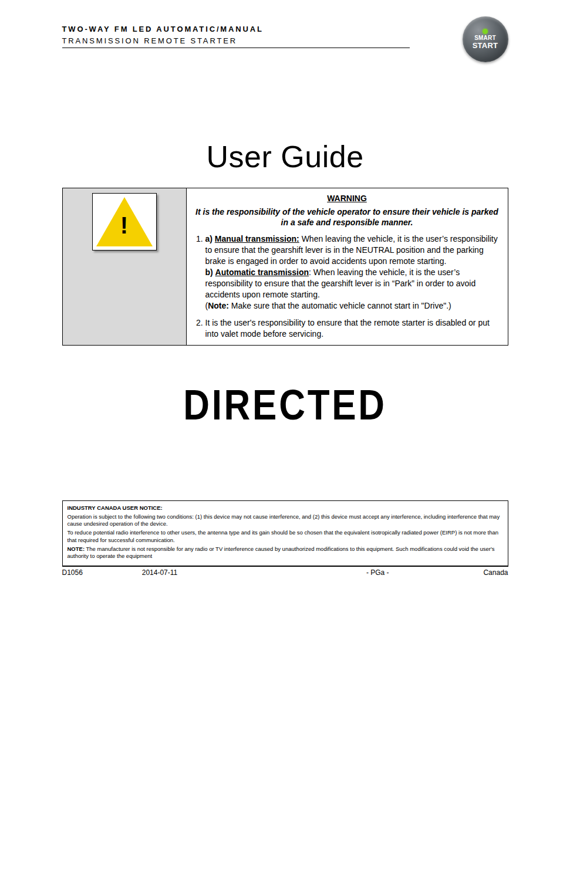Two-Way FM LED Automatic/Manual
Transmission Remote Starter
SMART START
User Guide
| | WARNING It is the responsibility of the vehicle operator to ensure their vehicle is parked in a safe and responsible manner. a) Manual transmission: When leaving the vehicle, it is the user’s responsibility to ensure that the gearshift lever is in the NEUTRAL position and the parking brake is engaged in order to avoid accidents upon remote starting. b) Automatic transmission : When leaving the vehicle, it is the user’s responsibility to ensure that the gearshift lever is in “Park” in order to avoid accidents upon remote starting. ( Note: Make sure that the automatic vehicle cannot start in "Drive".) It is the user's responsibility to ensure that the remote starter is disabled or put into valet mode before servicing. |
DIRECTED
INDUSTRY CANADA USER NOTICE:
Operation is subject to the following two conditions: (1) this device may not cause interference, and (2) this device must accept any interference, including interference that may cause undesired operation of the device.
To reduce potential radio interference to other users, the antenna type and its gain should be so chosen that the equivalent isotropically radiated power (EIRP) is not more than that required for successful communication.
NOTE: The manufacturer is not responsible for any radio or TV interference caused by unauthorized modifications to this equipment. Such modifications could void the user's authority to operate the equipment
D1056 2014-07-11 - PGa - Canada